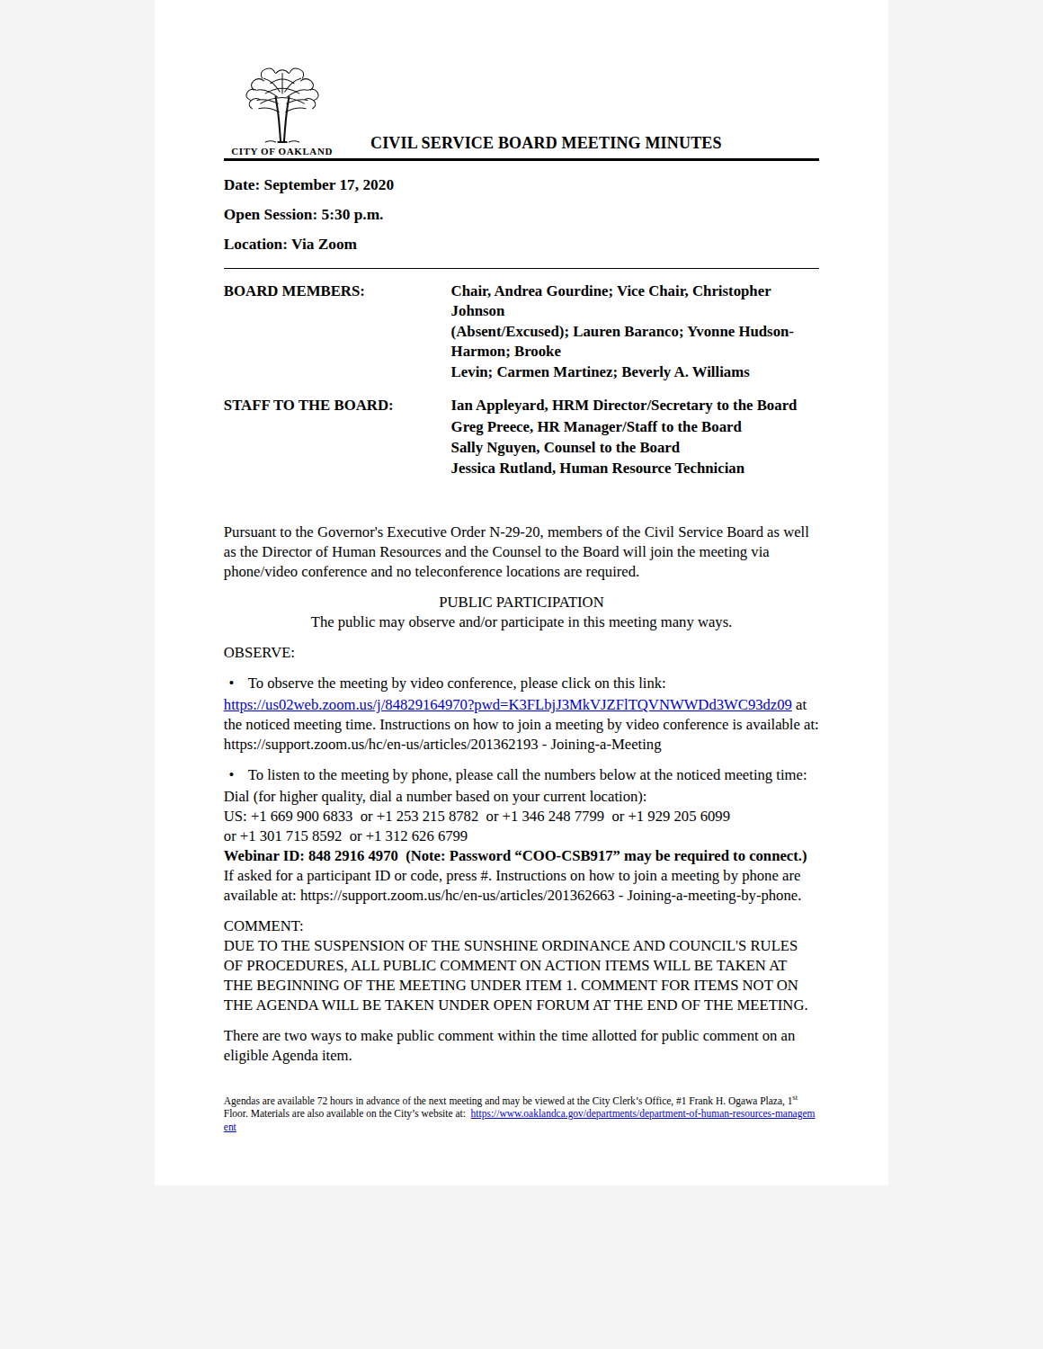CITY OF OAKLAND
CIVIL SERVICE BOARD MEETING MINUTES
Date: September 17, 2020
Open Session: 5:30 p.m.
Location: Via Zoom
| BOARD MEMBERS: | Chair, Andrea Gourdine; Vice Chair, Christopher Johnson (Absent/Excused); Lauren Baranco; Yvonne Hudson-Harmon; Brooke Levin; Carmen Martinez; Beverly A. Williams |
| STAFF TO THE BOARD: | Ian Appleyard, HRM Director/Secretary to the Board Greg Preece, HR Manager/Staff to the Board Sally Nguyen, Counsel to the Board Jessica Rutland, Human Resource Technician |
Pursuant to the Governor's Executive Order N-29-20, members of the Civil Service Board as well as the Director of Human Resources and the Counsel to the Board will join the meeting via phone/video conference and no teleconference locations are required.
PUBLIC PARTICIPATION
The public may observe and/or participate in this meeting many ways.
OBSERVE:
To observe the meeting by video conference, please click on this link:
https://us02web.zoom.us/j/84829164970?pwd=K3FLbjJ3MkVJZFlTQVNWWDd3WC93dz09 at the noticed meeting time. Instructions on how to join a meeting by video conference is available at: https://support.zoom.us/hc/en-us/articles/201362193 - Joining-a-Meeting
To listen to the meeting by phone, please call the numbers below at the noticed meeting time:
Dial (for higher quality, dial a number based on your current location):
US: +1 669 900 6833 or +1 253 215 8782 or +1 346 248 7799 or +1 929 205 6099
or +1 301 715 8592 or +1 312 626 6799
Webinar ID: 848 2916 4970 (Note: Password “COO-CSB917” may be required to connect.)
If asked for a participant ID or code, press #. Instructions on how to join a meeting by phone are available at: https://support.zoom.us/hc/en-us/articles/201362663 - Joining-a-meeting-by-phone.
COMMENT:
DUE TO THE SUSPENSION OF THE SUNSHINE ORDINANCE AND COUNCIL'S RULES OF PROCEDURES, ALL PUBLIC COMMENT ON ACTION ITEMS WILL BE TAKEN AT THE BEGINNING OF THE MEETING UNDER ITEM 1. COMMENT FOR ITEMS NOT ON THE AGENDA WILL BE TAKEN UNDER OPEN FORUM AT THE END OF THE MEETING.
There are two ways to make public comment within the time allotted for public comment on an eligible Agenda item.
Agendas are available 72 hours in advance of the next meeting and may be viewed at the City Clerk’s Office, #1 Frank H. Ogawa Plaza, 1st Floor. Materials are also available on the City’s website at: https://www.oaklandca.gov/departments/department-of-human-resources-management